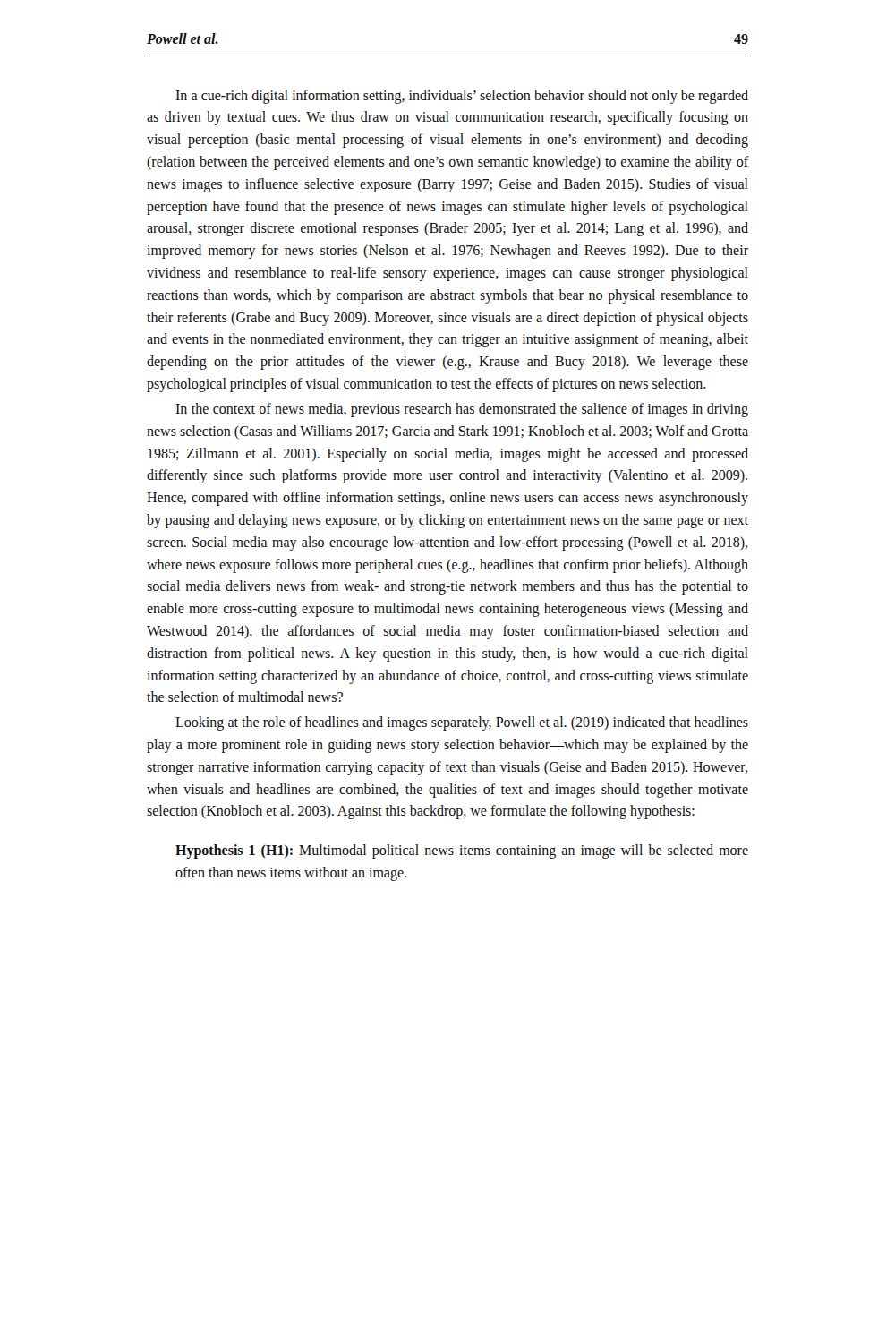Powell et al. 49
In a cue-rich digital information setting, individuals’ selection behavior should not only be regarded as driven by textual cues. We thus draw on visual communication research, specifically focusing on visual perception (basic mental processing of visual elements in one’s environment) and decoding (relation between the perceived elements and one’s own semantic knowledge) to examine the ability of news images to influence selective exposure (Barry 1997; Geise and Baden 2015). Studies of visual perception have found that the presence of news images can stimulate higher levels of psychological arousal, stronger discrete emotional responses (Brader 2005; Iyer et al. 2014; Lang et al. 1996), and improved memory for news stories (Nelson et al. 1976; Newhagen and Reeves 1992). Due to their vividness and resemblance to real-life sensory experience, images can cause stronger physiological reactions than words, which by comparison are abstract symbols that bear no physical resemblance to their referents (Grabe and Bucy 2009). Moreover, since visuals are a direct depiction of physical objects and events in the nonmediated environment, they can trigger an intuitive assignment of meaning, albeit depending on the prior attitudes of the viewer (e.g., Krause and Bucy 2018). We leverage these psychological principles of visual communication to test the effects of pictures on news selection.
In the context of news media, previous research has demonstrated the salience of images in driving news selection (Casas and Williams 2017; Garcia and Stark 1991; Knobloch et al. 2003; Wolf and Grotta 1985; Zillmann et al. 2001). Especially on social media, images might be accessed and processed differently since such platforms provide more user control and interactivity (Valentino et al. 2009). Hence, compared with offline information settings, online news users can access news asynchronously by pausing and delaying news exposure, or by clicking on entertainment news on the same page or next screen. Social media may also encourage low-attention and low-effort processing (Powell et al. 2018), where news exposure follows more peripheral cues (e.g., headlines that confirm prior beliefs). Although social media delivers news from weak- and strong-tie network members and thus has the potential to enable more cross-cutting exposure to multimodal news containing heterogeneous views (Messing and Westwood 2014), the affordances of social media may foster confirmation-biased selection and distraction from political news. A key question in this study, then, is how would a cue-rich digital information setting characterized by an abundance of choice, control, and cross-cutting views stimulate the selection of multimodal news?
Looking at the role of headlines and images separately, Powell et al. (2019) indicated that headlines play a more prominent role in guiding news story selection behavior—which may be explained by the stronger narrative information carrying capacity of text than visuals (Geise and Baden 2015). However, when visuals and headlines are combined, the qualities of text and images should together motivate selection (Knobloch et al. 2003). Against this backdrop, we formulate the following hypothesis:
Hypothesis 1 (H1): Multimodal political news items containing an image will be selected more often than news items without an image.